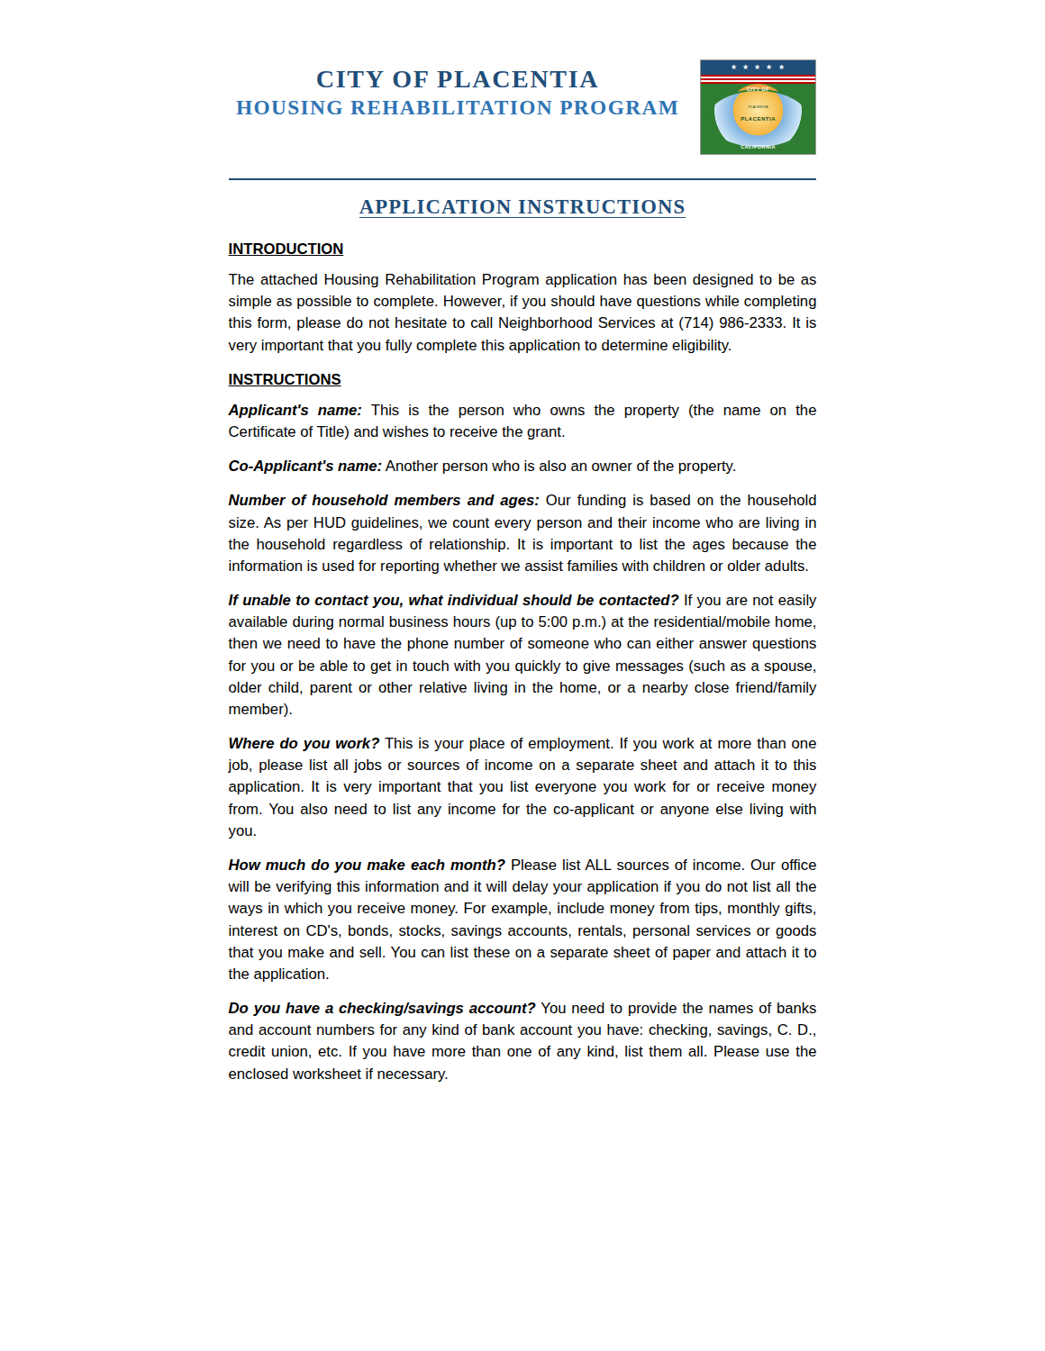CITY OF PLACENTIA
HOUSING REHABILITATION PROGRAM
★ ★ ★ ★ ★
CITY OF
PLACENTIA
PLACENTIA
CALIFORNIA
APPLICATION INSTRUCTIONS
INTRODUCTION
The attached Housing Rehabilitation Program application has been designed to be as simple as possible to complete. However, if you should have questions while completing this form, please do not hesitate to call Neighborhood Services at (714) 986-2333. It is very important that you fully complete this application to determine eligibility.
INSTRUCTIONS
Applicant's name: This is the person who owns the property (the name on the Certificate of Title) and wishes to receive the grant.
Co-Applicant's name: Another person who is also an owner of the property.
Number of household members and ages: Our funding is based on the household size. As per HUD guidelines, we count every person and their income who are living in the household regardless of relationship. It is important to list the ages because the information is used for reporting whether we assist families with children or older adults.
If unable to contact you, what individual should be contacted? If you are not easily available during normal business hours (up to 5:00 p.m.) at the residential/mobile home, then we need to have the phone number of someone who can either answer questions for you or be able to get in touch with you quickly to give messages (such as a spouse, older child, parent or other relative living in the home, or a nearby close friend/family member).
Where do you work? This is your place of employment. If you work at more than one job, please list all jobs or sources of income on a separate sheet and attach it to this application. It is very important that you list everyone you work for or receive money from. You also need to list any income for the co-applicant or anyone else living with you.
How much do you make each month? Please list ALL sources of income. Our office will be verifying this information and it will delay your application if you do not list all the ways in which you receive money. For example, include money from tips, monthly gifts, interest on CD's, bonds, stocks, savings accounts, rentals, personal services or goods that you make and sell. You can list these on a separate sheet of paper and attach it to the application.
Do you have a checking/savings account? You need to provide the names of banks and account numbers for any kind of bank account you have: checking, savings, C. D., credit union, etc. If you have more than one of any kind, list them all. Please use the enclosed worksheet if necessary.